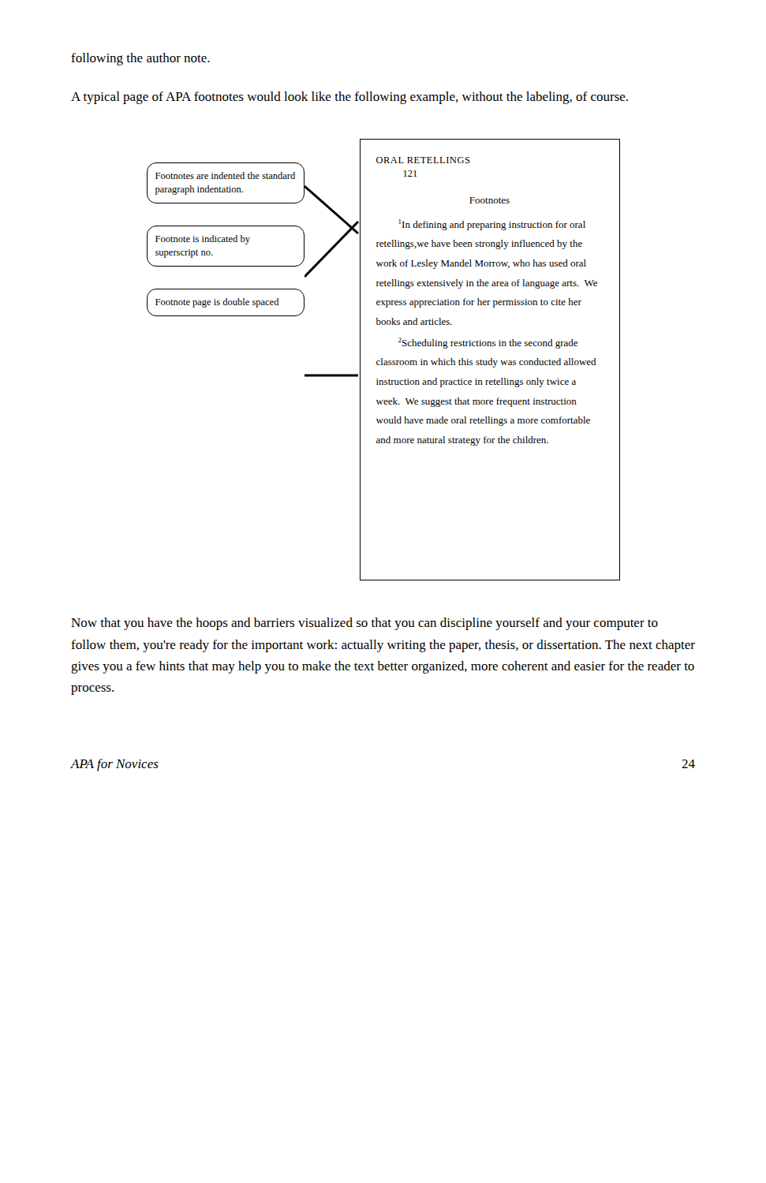following the author note.
A typical page of APA footnotes would look like the following example, without the labeling, of course.
Footnotes are indented the standard paragraph indentation.
Footnote is indicated by superscript no.
Footnote page is double spaced
ORAL RETELLINGS
121
Footnotes
1In defining and preparing instruction for oral retellings,we have been strongly influenced by the work of Lesley Mandel Morrow, who has used oral retellings extensively in the area of language arts. We express appreciation for her permission to cite her books and articles.
2Scheduling restrictions in the second grade classroom in which this study was conducted allowed instruction and practice in retellings only twice a week. We suggest that more frequent instruction would have made oral retellings a more comfortable and more natural strategy for the children.
Now that you have the hoops and barriers visualized so that you can discipline yourself and your computer to follow them, you're ready for the important work: actually writing the paper, thesis, or dissertation. The next chapter gives you a few hints that may help you to make the text better organized, more coherent and easier for the reader to process.
APA for Novices 24